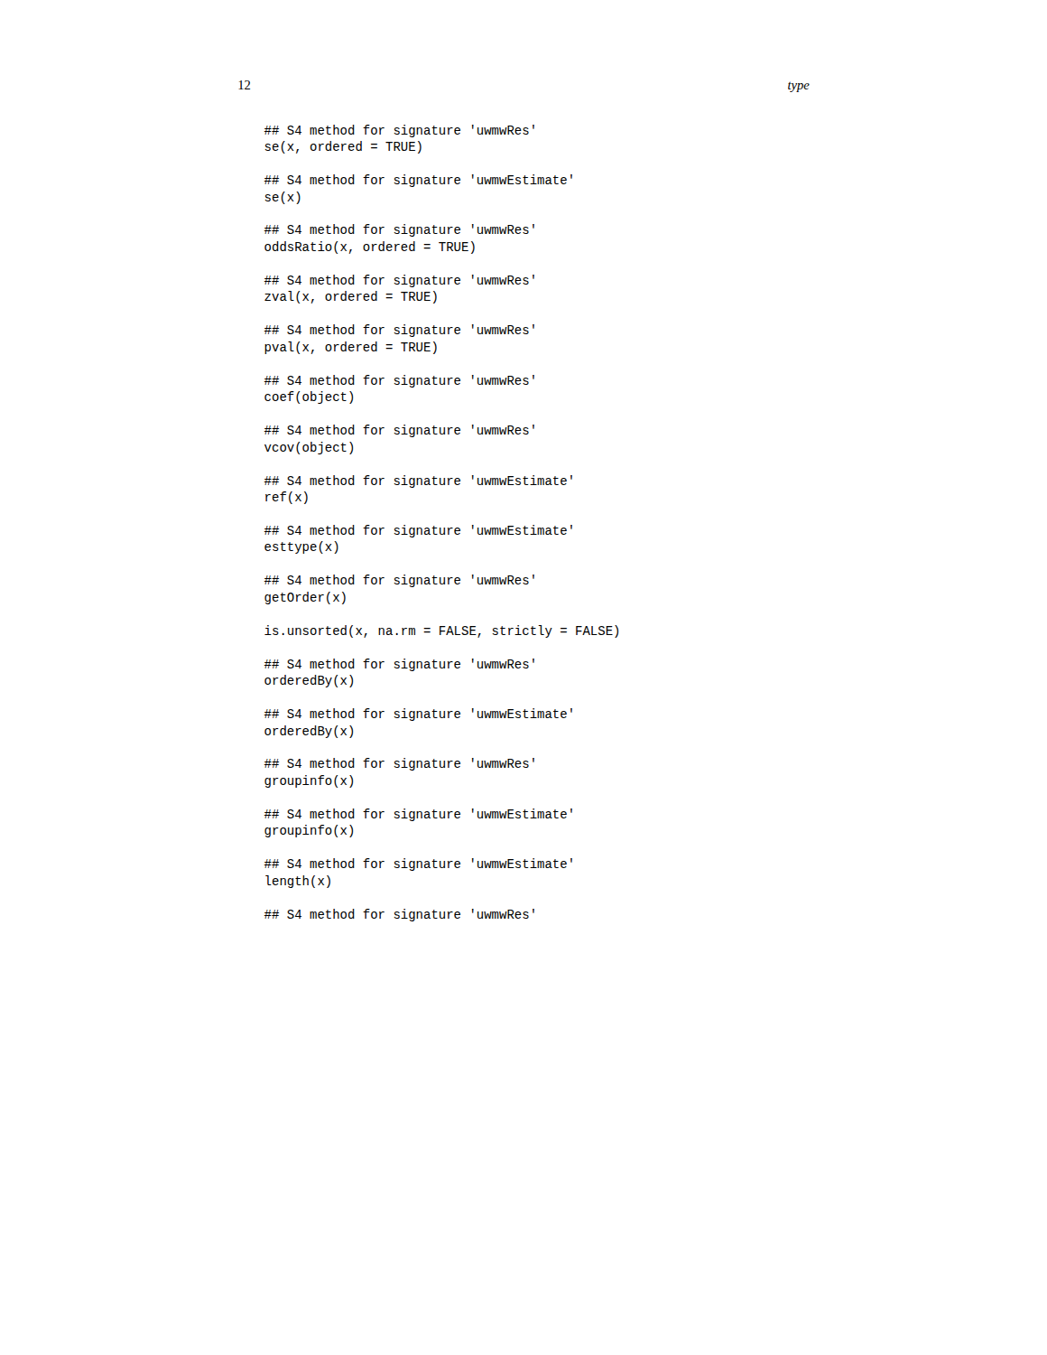12 type
## S4 method for signature 'uwmwRes'
se(x, ordered = TRUE)

## S4 method for signature 'uwmwEstimate'
se(x)

## S4 method for signature 'uwmwRes'
oddsRatio(x, ordered = TRUE)

## S4 method for signature 'uwmwRes'
zval(x, ordered = TRUE)

## S4 method for signature 'uwmwRes'
pval(x, ordered = TRUE)

## S4 method for signature 'uwmwRes'
coef(object)

## S4 method for signature 'uwmwRes'
vcov(object)

## S4 method for signature 'uwmwEstimate'
ref(x)

## S4 method for signature 'uwmwEstimate'
esttype(x)

## S4 method for signature 'uwmwRes'
getOrder(x)

is.unsorted(x, na.rm = FALSE, strictly = FALSE)

## S4 method for signature 'uwmwRes'
orderedBy(x)

## S4 method for signature 'uwmwEstimate'
orderedBy(x)

## S4 method for signature 'uwmwRes'
groupinfo(x)

## S4 method for signature 'uwmwEstimate'
groupinfo(x)

## S4 method for signature 'uwmwEstimate'
length(x)

## S4 method for signature 'uwmwRes'